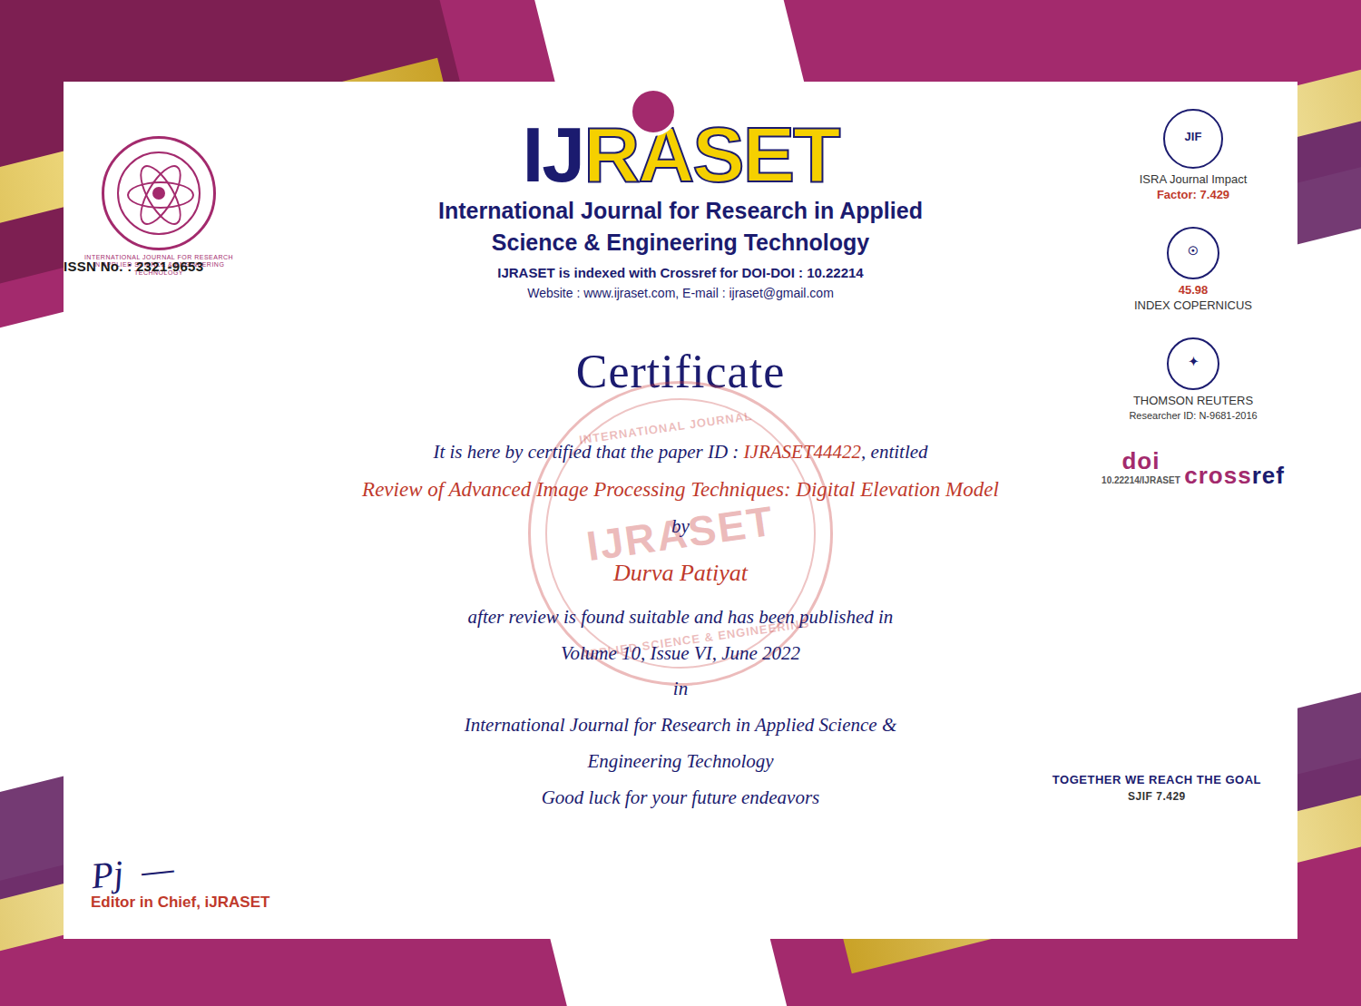International Journal for Research in Applied Science & Engineering Technology
ISSN No. : 2321-9653
IJ RASET
International Journal for Research in Applied
Science & Engineering Technology
IJRASET is indexed with Crossref for DOI-DOI : 10.22214
Website : www.ijraset.com, E-mail : ijraset@gmail.com
JIF
ISRA Journal Impact
Factor: 7.429
☉
45.98
INDEX COPERNICUS
✦
THOMSON REUTERS
Researcher ID: N-9681-2016
doi10.22214/IJRASET
crossref
Certificate
INTERNATIONAL JOURNAL
IJRASET
APPLIED SCIENCE & ENGINEERING
It is here by certified that the paper ID : IJRASET44422, entitled
Review of Advanced Image Processing Techniques: Digital Elevation Model
by
Durva Patiyat
after review is found suitable and has been published in
Volume 10, Issue VI, June 2022
in
International Journal for Research in Applied Science &
Engineering Technology
Good luck for your future endeavors
TOGETHER WE REACH THE GOAL
SJIF 7.429
Pj —
Editor in Chief, iJRASET